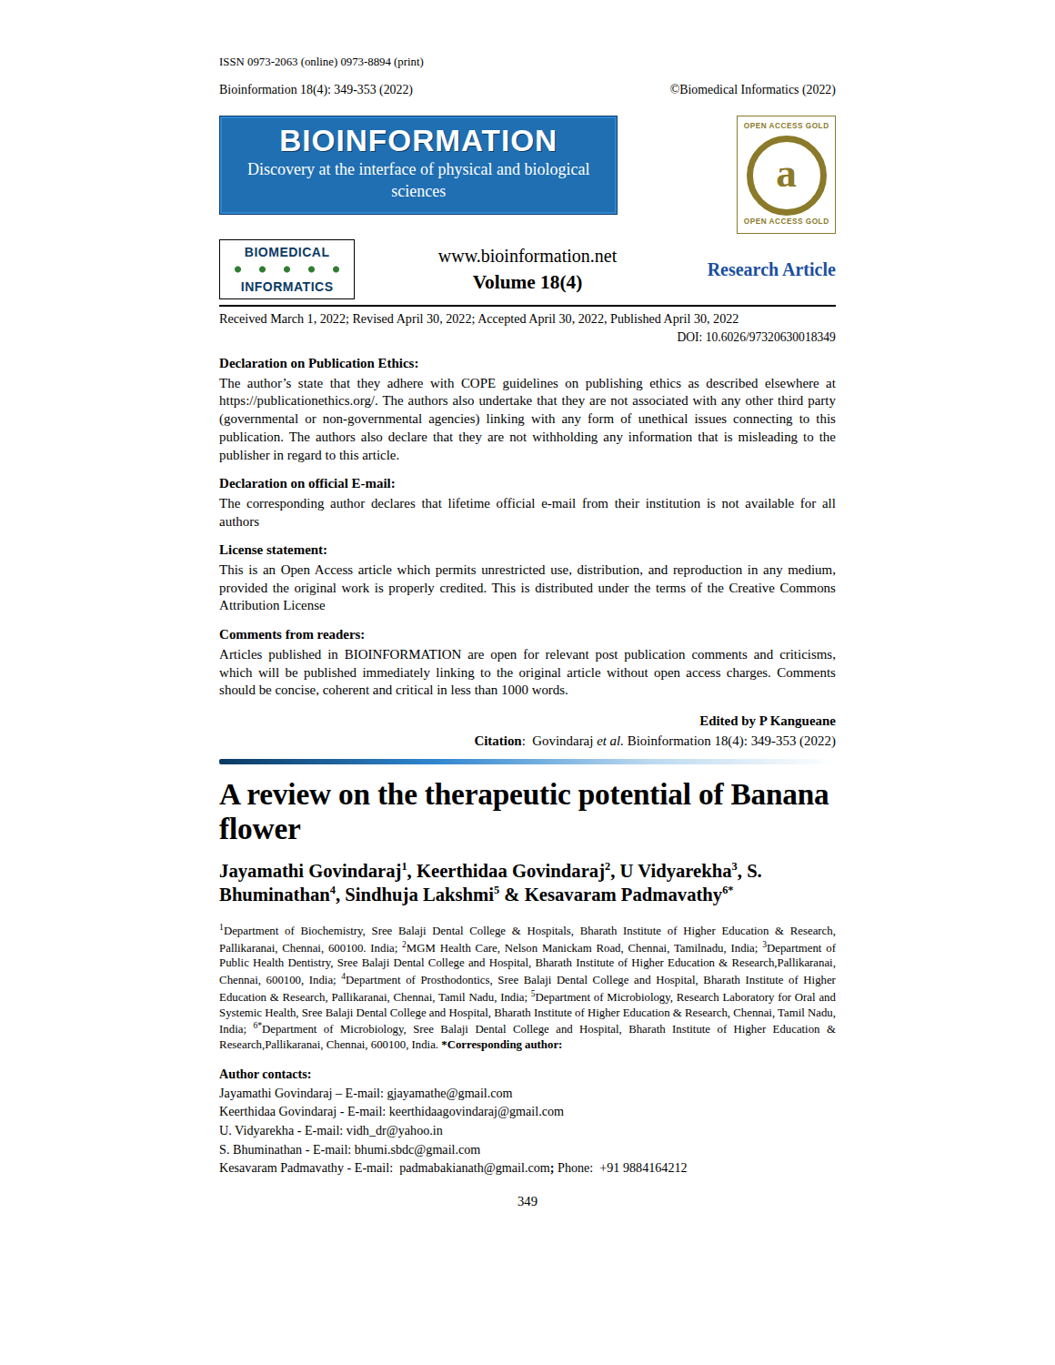ISSN 0973-2063 (online) 0973-8894 (print)
Bioinformation 18(4): 349-353 (2022)
©Biomedical Informatics (2022)
BIOINFORMATION
Discovery at the interface of physical and biological sciences
OPEN ACCESS GOLD
OPEN ACCESS GOLD
BIOMEDICAL
INFORMATICS
www.bioinformation.net
Volume 18(4)
Research Article
Received March 1, 2022; Revised April 30, 2022; Accepted April 30, 2022, Published April 30, 2022
DOI: 10.6026/97320630018349
Declaration on Publication Ethics:
The author’s state that they adhere with COPE guidelines on publishing ethics as described elsewhere at https://publicationethics.org/. The authors also undertake that they are not associated with any other third party (governmental or non-governmental agencies) linking with any form of unethical issues connecting to this publication. The authors also declare that they are not withholding any information that is misleading to the publisher in regard to this article.
Declaration on official E-mail:
The corresponding author declares that lifetime official e-mail from their institution is not available for all authors
License statement:
This is an Open Access article which permits unrestricted use, distribution, and reproduction in any medium, provided the original work is properly credited. This is distributed under the terms of the Creative Commons Attribution License
Comments from readers:
Articles published in BIOINFORMATION are open for relevant post publication comments and criticisms, which will be published immediately linking to the original article without open access charges. Comments should be concise, coherent and critical in less than 1000 words.
Edited by P Kangueane
Citation: Govindaraj et al. Bioinformation 18(4): 349-353 (2022)
A review on the therapeutic potential of Banana flower
Jayamathi Govindaraj1, Keerthidaa Govindaraj2, U Vidyarekha3, S. Bhuminathan4, Sindhuja Lakshmi5 & Kesavaram Padmavathy6*
1Department of Biochemistry, Sree Balaji Dental College & Hospitals, Bharath Institute of Higher Education & Research, Pallikaranai, Chennai, 600100. India; 2MGM Health Care, Nelson Manickam Road, Chennai, Tamilnadu, India; 3Department of Public Health Dentistry, Sree Balaji Dental College and Hospital, Bharath Institute of Higher Education & Research,Pallikaranai, Chennai, 600100, India; 4Department of Prosthodontics, Sree Balaji Dental College and Hospital, Bharath Institute of Higher Education & Research, Pallikaranai, Chennai, Tamil Nadu, India; 5Department of Microbiology, Research Laboratory for Oral and Systemic Health, Sree Balaji Dental College and Hospital, Bharath Institute of Higher Education & Research, Chennai, Tamil Nadu, India; 6*Department of Microbiology, Sree Balaji Dental College and Hospital, Bharath Institute of Higher Education & Research,Pallikaranai, Chennai, 600100, India. *Corresponding author:
Author contacts:
Jayamathi Govindaraj – E-mail: gjayamathe@gmail.com
Keerthidaa Govindaraj - E-mail: keerthidaagovindaraj@gmail.com
U. Vidyarekha - E-mail: vidh_dr@yahoo.in
S. Bhuminathan - E-mail: bhumi.sbdc@gmail.com
Kesavaram Padmavathy - E-mail: padmabakianath@gmail.com; Phone: +91 9884164212
349